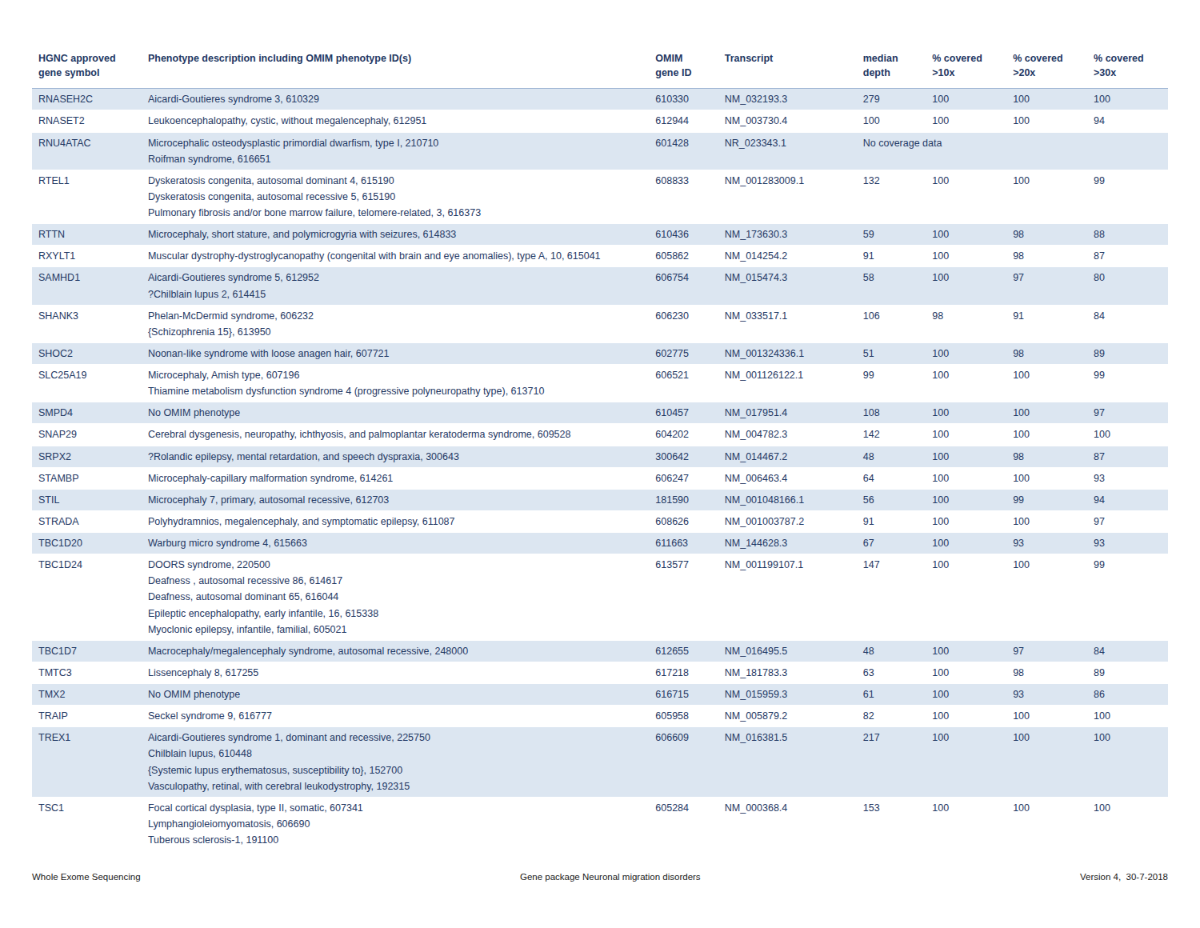| HGNC approved gene symbol | Phenotype description including OMIM phenotype ID(s) | OMIM gene ID | Transcript | median depth | % covered >10x | % covered >20x | % covered >30x |
| --- | --- | --- | --- | --- | --- | --- | --- |
| RNASEH2C | Aicardi-Goutieres syndrome 3, 610329 | 610330 | NM_032193.3 | 279 | 100 | 100 | 100 |
| RNASET2 | Leukoencephalopathy, cystic, without megalencephaly, 612951 | 612944 | NM_003730.4 | 100 | 100 | 100 | 94 |
| RNU4ATAC | Microcephalic osteodysplastic primordial dwarfism, type I, 210710 Roifman syndrome, 616651 | 601428 | NR_023343.1 | No coverage data |
| RTEL1 | Dyskeratosis congenita, autosomal dominant 4, 615190 Dyskeratosis congenita, autosomal recessive 5, 615190 Pulmonary fibrosis and/or bone marrow failure, telomere-related, 3, 616373 | 608833 | NM_001283009.1 | 132 | 100 | 100 | 99 |
| RTTN | Microcephaly, short stature, and polymicrogyria with seizures, 614833 | 610436 | NM_173630.3 | 59 | 100 | 98 | 88 |
| RXYLT1 | Muscular dystrophy-dystroglycanopathy (congenital with brain and eye anomalies), type A, 10, 615041 | 605862 | NM_014254.2 | 91 | 100 | 98 | 87 |
| SAMHD1 | Aicardi-Goutieres syndrome 5, 612952 ?Chilblain lupus 2, 614415 | 606754 | NM_015474.3 | 58 | 100 | 97 | 80 |
| SHANK3 | Phelan-McDermid syndrome, 606232 {Schizophrenia 15}, 613950 | 606230 | NM_033517.1 | 106 | 98 | 91 | 84 |
| SHOC2 | Noonan-like syndrome with loose anagen hair, 607721 | 602775 | NM_001324336.1 | 51 | 100 | 98 | 89 |
| SLC25A19 | Microcephaly, Amish type, 607196 Thiamine metabolism dysfunction syndrome 4 (progressive polyneuropathy type), 613710 | 606521 | NM_001126122.1 | 99 | 100 | 100 | 99 |
| SMPD4 | No OMIM phenotype | 610457 | NM_017951.4 | 108 | 100 | 100 | 97 |
| SNAP29 | Cerebral dysgenesis, neuropathy, ichthyosis, and palmoplantar keratoderma syndrome, 609528 | 604202 | NM_004782.3 | 142 | 100 | 100 | 100 |
| SRPX2 | ?Rolandic epilepsy, mental retardation, and speech dyspraxia, 300643 | 300642 | NM_014467.2 | 48 | 100 | 98 | 87 |
| STAMBP | Microcephaly-capillary malformation syndrome, 614261 | 606247 | NM_006463.4 | 64 | 100 | 100 | 93 |
| STIL | Microcephaly 7, primary, autosomal recessive, 612703 | 181590 | NM_001048166.1 | 56 | 100 | 99 | 94 |
| STRADA | Polyhydramnios, megalencephaly, and symptomatic epilepsy, 611087 | 608626 | NM_001003787.2 | 91 | 100 | 100 | 97 |
| TBC1D20 | Warburg micro syndrome 4, 615663 | 611663 | NM_144628.3 | 67 | 100 | 93 | 93 |
| TBC1D24 | DOORS syndrome, 220500 Deafness , autosomal recessive 86, 614617 Deafness, autosomal dominant 65, 616044 Epileptic encephalopathy, early infantile, 16, 615338 Myoclonic epilepsy, infantile, familial, 605021 | 613577 | NM_001199107.1 | 147 | 100 | 100 | 99 |
| TBC1D7 | Macrocephaly/megalencephaly syndrome, autosomal recessive, 248000 | 612655 | NM_016495.5 | 48 | 100 | 97 | 84 |
| TMTC3 | Lissencephaly 8, 617255 | 617218 | NM_181783.3 | 63 | 100 | 98 | 89 |
| TMX2 | No OMIM phenotype | 616715 | NM_015959.3 | 61 | 100 | 93 | 86 |
| TRAIP | Seckel syndrome 9, 616777 | 605958 | NM_005879.2 | 82 | 100 | 100 | 100 |
| TREX1 | Aicardi-Goutieres syndrome 1, dominant and recessive, 225750 Chilblain lupus, 610448 {Systemic lupus erythematosus, susceptibility to}, 152700 Vasculopathy, retinal, with cerebral leukodystrophy, 192315 | 606609 | NM_016381.5 | 217 | 100 | 100 | 100 |
| TSC1 | Focal cortical dysplasia, type II, somatic, 607341 Lymphangioleiomyomatosis, 606690 Tuberous sclerosis-1, 191100 | 605284 | NM_000368.4 | 153 | 100 | 100 | 100 |
Whole Exome Sequencing
Gene package Neuronal migration disorders
Version 4, 30-7-2018